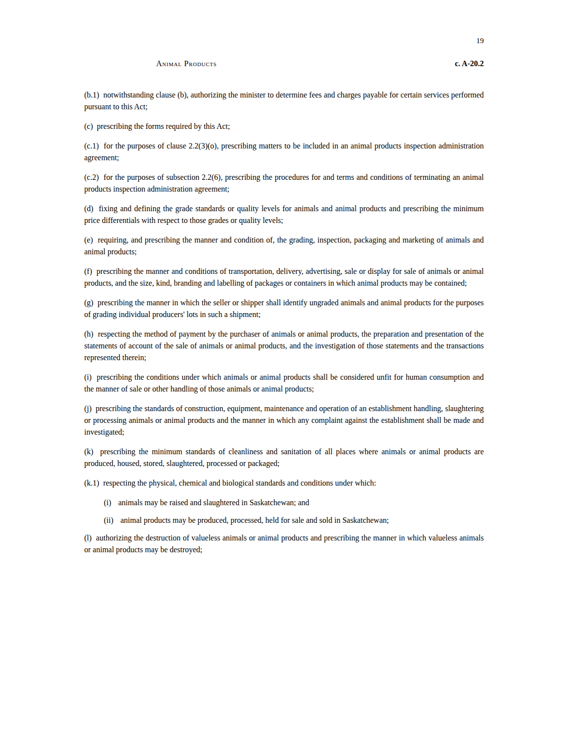19
Animal Products c. A-20.2
(b.1) notwithstanding clause (b), authorizing the minister to determine fees and charges payable for certain services performed pursuant to this Act;
(c) prescribing the forms required by this Act;
(c.1) for the purposes of clause 2.2(3)(o), prescribing matters to be included in an animal products inspection administration agreement;
(c.2) for the purposes of subsection 2.2(6), prescribing the procedures for and terms and conditions of terminating an animal products inspection administration agreement;
(d) fixing and defining the grade standards or quality levels for animals and animal products and prescribing the minimum price differentials with respect to those grades or quality levels;
(e) requiring, and prescribing the manner and condition of, the grading, inspection, packaging and marketing of animals and animal products;
(f) prescribing the manner and conditions of transportation, delivery, advertising, sale or display for sale of animals or animal products, and the size, kind, branding and labelling of packages or containers in which animal products may be contained;
(g) prescribing the manner in which the seller or shipper shall identify ungraded animals and animal products for the purposes of grading individual producers' lots in such a shipment;
(h) respecting the method of payment by the purchaser of animals or animal products, the preparation and presentation of the statements of account of the sale of animals or animal products, and the investigation of those statements and the transactions represented therein;
(i) prescribing the conditions under which animals or animal products shall be considered unfit for human consumption and the manner of sale or other handling of those animals or animal products;
(j) prescribing the standards of construction, equipment, maintenance and operation of an establishment handling, slaughtering or processing animals or animal products and the manner in which any complaint against the establishment shall be made and investigated;
(k) prescribing the minimum standards of cleanliness and sanitation of all places where animals or animal products are produced, housed, stored, slaughtered, processed or packaged;
(k.1) respecting the physical, chemical and biological standards and conditions under which:
(i) animals may be raised and slaughtered in Saskatchewan; and
(ii) animal products may be produced, processed, held for sale and sold in Saskatchewan;
(l) authorizing the destruction of valueless animals or animal products and prescribing the manner in which valueless animals or animal products may be destroyed;